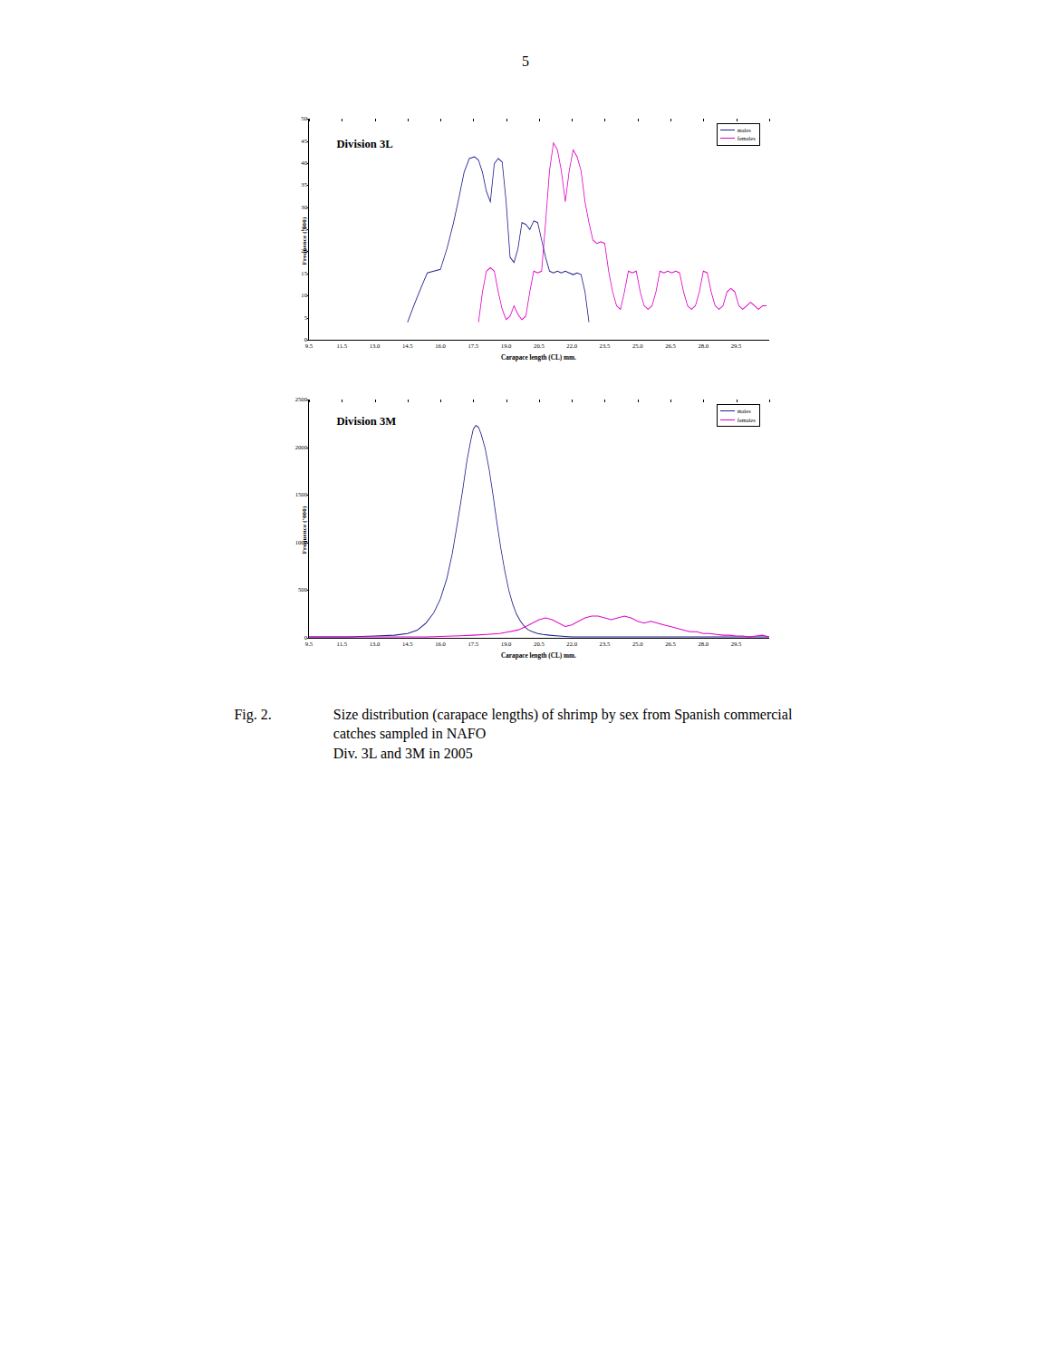5
Frequence ('000)
Division 3L
males
females
50
45
40
35
30
25
20
15
10
5
0
9.5
11.5
13.0
14.5
16.0
17.5
19.0
20.5
22.0
23.5
25.0
26.5
28.0
29.5
Carapace length (CL) mm.
Frequence ('000)
Division 3M
males
females
2500
2000
1500
1000
500
0
9.5
11.5
13.0
14.5
16.0
17.5
19.0
20.5
22.0
23.5
25.0
26.5
28.0
29.5
Carapace length (CL) mm.
Fig. 2.
Size distribution (carapace lengths) of shrimp by sex from Spanish commercial catches sampled in NAFO
Div. 3L and 3M in 2005